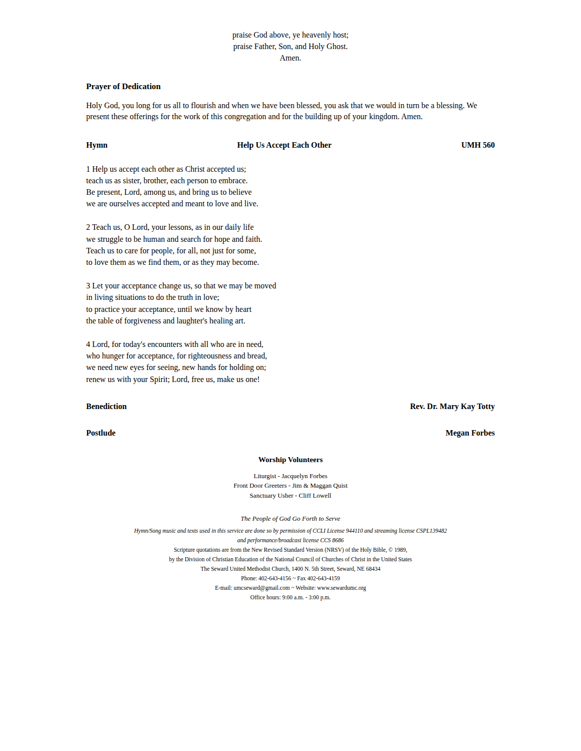praise God above, ye heavenly host;
praise Father, Son, and Holy Ghost.
Amen.
Prayer of Dedication
Holy God, you long for us all to flourish and when we have been blessed, you ask that we would in turn be a blessing. We present these offerings for the work of this congregation and for the building up of your kingdom. Amen.
Hymn Help Us Accept Each Other UMH 560
1 Help us accept each other as Christ accepted us;
teach us as sister, brother, each person to embrace.
Be present, Lord, among us, and bring us to believe
we are ourselves accepted and meant to love and live.
2 Teach us, O Lord, your lessons, as in our daily life
we struggle to be human and search for hope and faith.
Teach us to care for people, for all, not just for some,
to love them as we find them, or as they may become.
3 Let your acceptance change us, so that we may be moved
in living situations to do the truth in love;
to practice your acceptance, until we know by heart
the table of forgiveness and laughter's healing art.
4 Lord, for today's encounters with all who are in need,
who hunger for acceptance, for righteousness and bread,
we need new eyes for seeing, new hands for holding on;
renew us with your Spirit; Lord, free us, make us one!
Benediction Rev. Dr. Mary Kay Totty
Postlude Megan Forbes
Worship Volunteers
Liturgist - Jacquelyn Forbes
Front Door Greeters - Jim & Maggan Quist
Sanctuary Usher - Cliff Lowell
The People of God Go Forth to Serve
Hymn/Song music and texts used in this service are done so by permission of CCLI License 944110 and streaming license CSPL139482
and performance/broadcast license CCS 8686
Scripture quotations are from the New Revised Standard Version (NRSV) of the Holy Bible, © 1989,
by the Division of Christian Education of the National Council of Churches of Christ in the United States
The Seward United Methodist Church, 1400 N. 5th Street, Seward, NE 68434
Phone: 402-643-4156 ~ Fax 402-643-4159
E-mail: umcseward@gmail.com ~ Website: www.sewardumc.org
Office hours: 9:00 a.m. - 3:00 p.m.